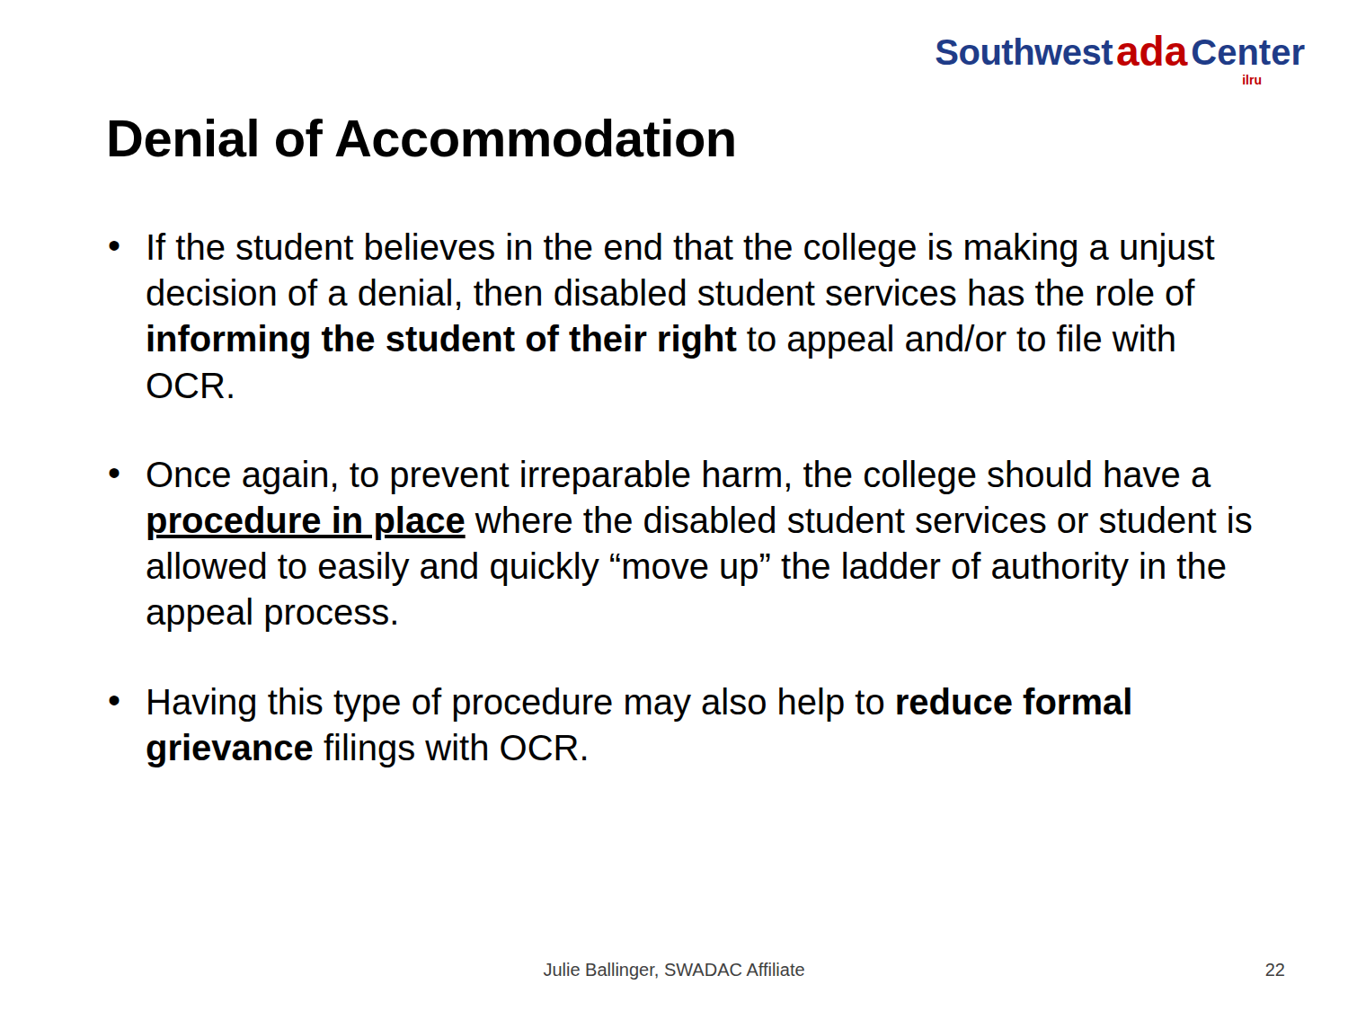Southwest ada Center ilru
Denial of Accommodation
If the student believes in the end that the college is making a unjust decision of a denial, then disabled student services has the role of informing the student of their right to appeal and/or to file with OCR.
Once again, to prevent irreparable harm, the college should have a procedure in place where the disabled student services or student is allowed to easily and quickly “move up” the ladder of authority in the appeal process.
Having this type of procedure may also help to reduce formal grievance filings with OCR.
Julie Ballinger, SWADAC Affiliate
22